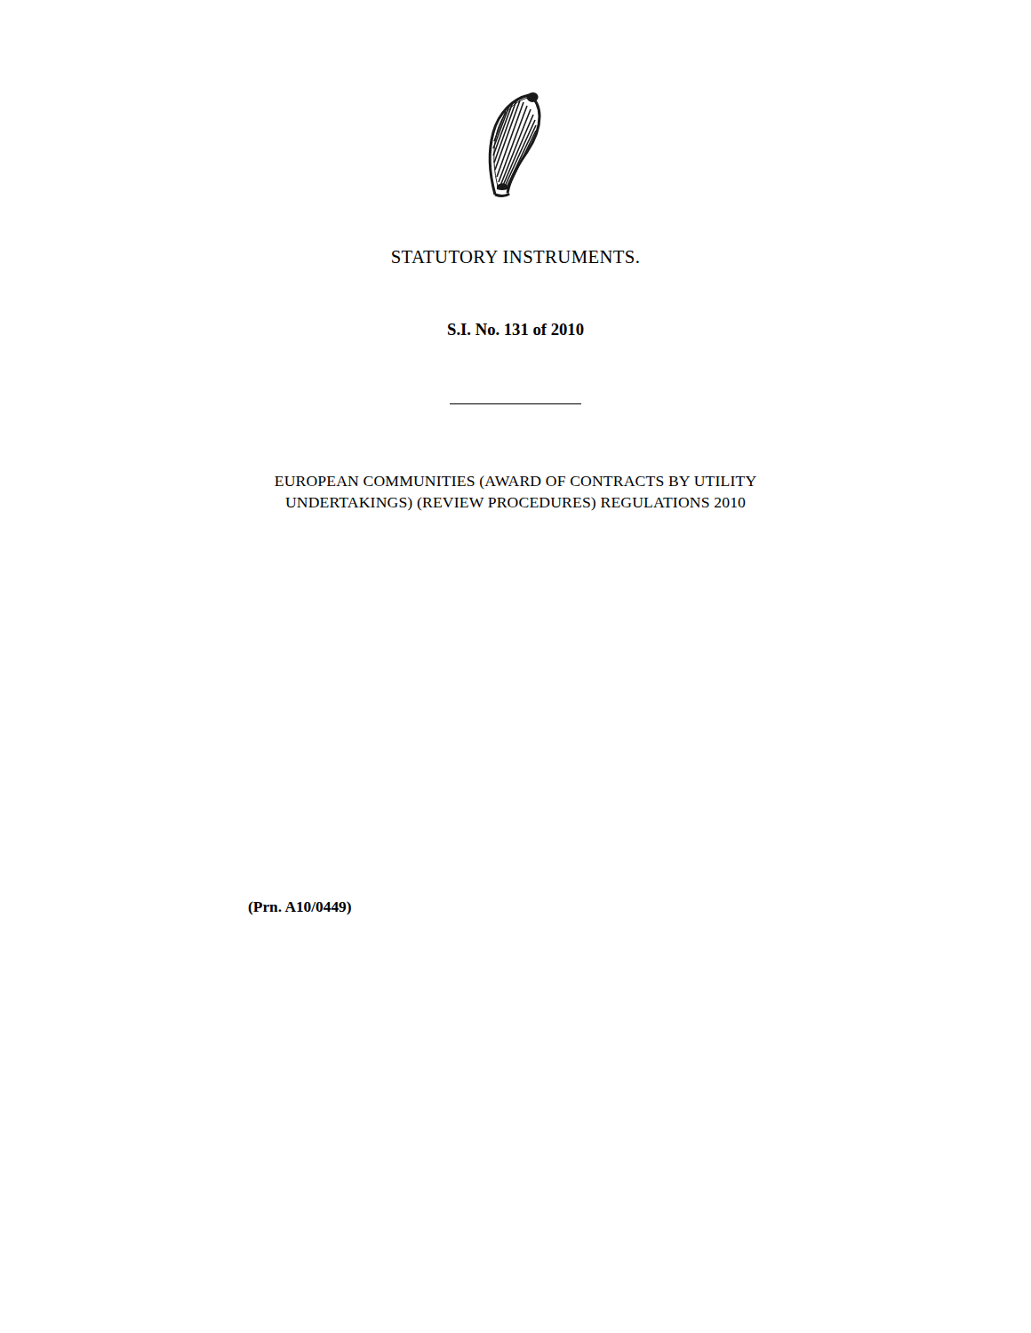STATUTORY INSTRUMENTS.
S.I. No. 131 of 2010
EUROPEAN COMMUNITIES (AWARD OF CONTRACTS BY UTILITY
UNDERTAKINGS) (REVIEW PROCEDURES) REGULATIONS 2010
(Prn. A10/0449)